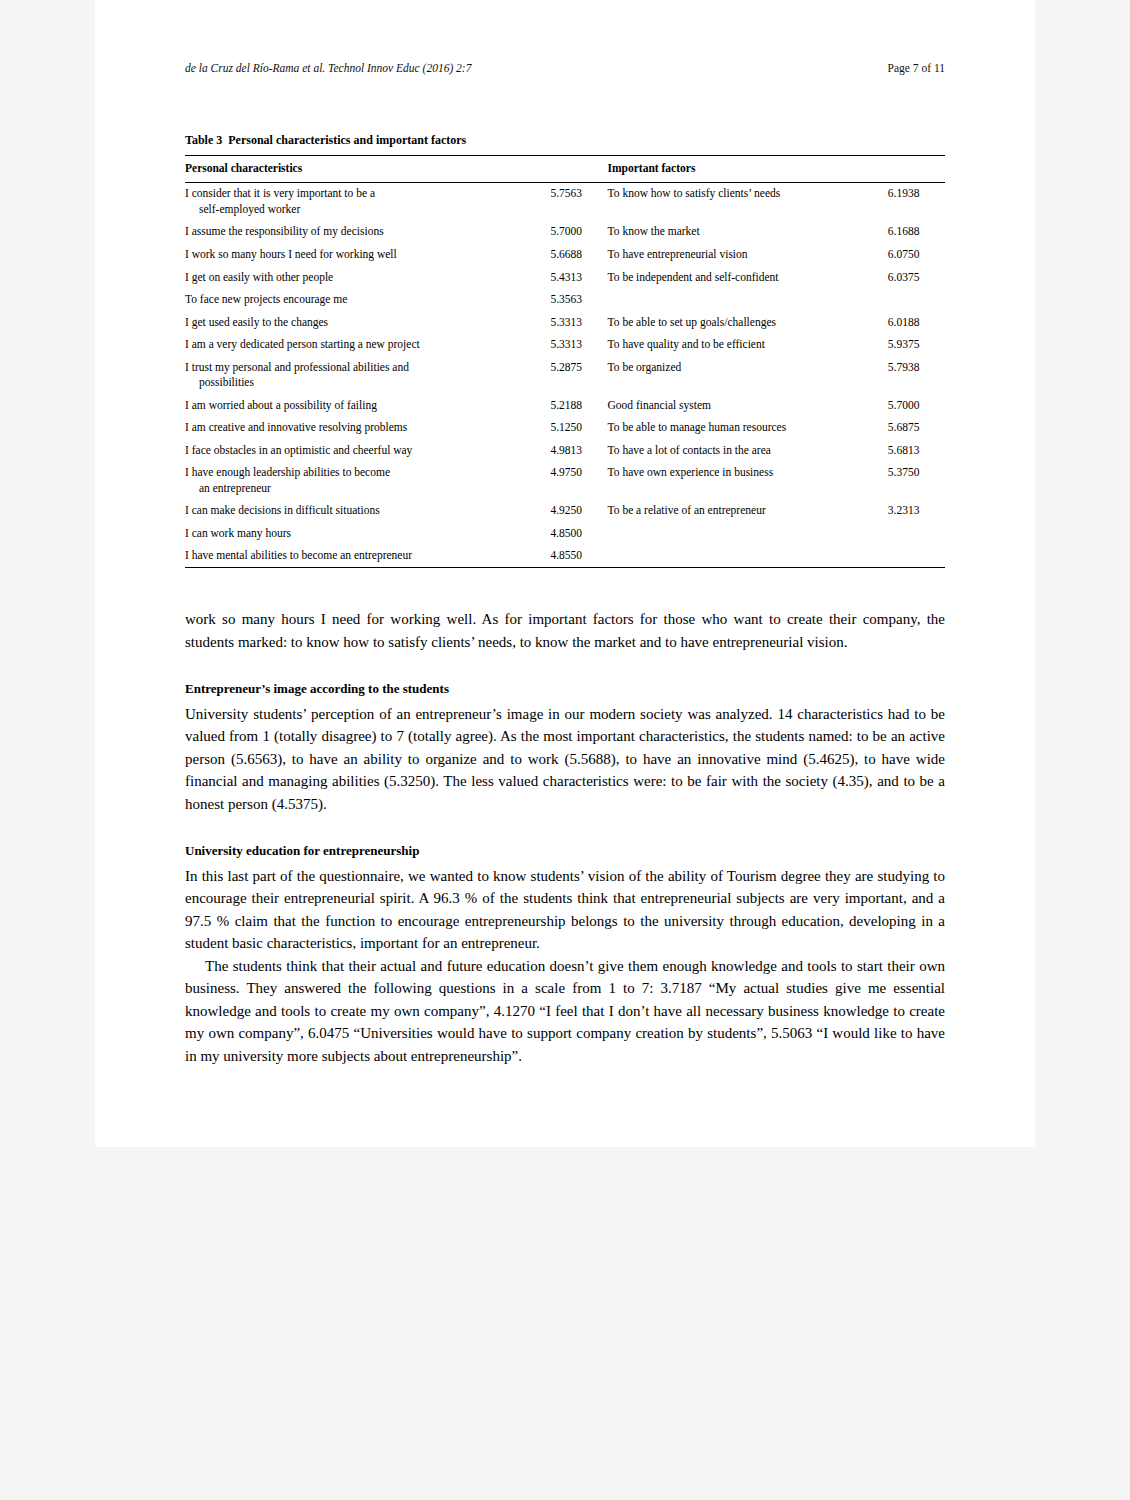de la Cruz del Río-Rama et al. Technol Innov Educ (2016) 2:7
Page 7 of 11
Table 3 Personal characteristics and important factors
| Personal characteristics | Important factors |
| --- | --- |
| I consider that it is very important to be a self-employed worker | 5.7563 | To know how to satisfy clients’ needs | 6.1938 |
| I assume the responsibility of my decisions | 5.7000 | To know the market | 6.1688 |
| I work so many hours I need for working well | 5.6688 | To have entrepreneurial vision | 6.0750 |
| I get on easily with other people | 5.4313 | To be independent and self-confident | 6.0375 |
| To face new projects encourage me | 5.3563 | | |
| I get used easily to the changes | 5.3313 | To be able to set up goals/challenges | 6.0188 |
| I am a very dedicated person starting a new project | 5.3313 | To have quality and to be efficient | 5.9375 |
| I trust my personal and professional abilities and possibilities | 5.2875 | To be organized | 5.7938 |
| I am worried about a possibility of failing | 5.2188 | Good financial system | 5.7000 |
| I am creative and innovative resolving problems | 5.1250 | To be able to manage human resources | 5.6875 |
| I face obstacles in an optimistic and cheerful way | 4.9813 | To have a lot of contacts in the area | 5.6813 |
| I have enough leadership abilities to become an entrepreneur | 4.9750 | To have own experience in business | 5.3750 |
| I can make decisions in difficult situations | 4.9250 | To be a relative of an entrepreneur | 3.2313 |
| I can work many hours | 4.8500 | | |
| I have mental abilities to become an entrepreneur | 4.8550 | | |
work so many hours I need for working well. As for important factors for those who want to create their company, the students marked: to know how to satisfy clients’ needs, to know the market and to have entrepreneurial vision.
Entrepreneur’s image according to the students
University students’ perception of an entrepreneur’s image in our modern society was analyzed. 14 characteristics had to be valued from 1 (totally disagree) to 7 (totally agree). As the most important characteristics, the students named: to be an active person (5.6563), to have an ability to organize and to work (5.5688), to have an innovative mind (5.4625), to have wide financial and managing abilities (5.3250). The less valued characteristics were: to be fair with the society (4.35), and to be a honest person (4.5375).
University education for entrepreneurship
In this last part of the questionnaire, we wanted to know students’ vision of the ability of Tourism degree they are studying to encourage their entrepreneurial spirit. A 96.3 % of the students think that entrepreneurial subjects are very important, and a 97.5 % claim that the function to encourage entrepreneurship belongs to the university through education, developing in a student basic characteristics, important for an entrepreneur.
The students think that their actual and future education doesn’t give them enough knowledge and tools to start their own business. They answered the following questions in a scale from 1 to 7: 3.7187 “My actual studies give me essential knowledge and tools to create my own company”, 4.1270 “I feel that I don’t have all necessary business knowledge to create my own company”, 6.0475 “Universities would have to support company creation by students”, 5.5063 “I would like to have in my university more subjects about entrepreneurship”.